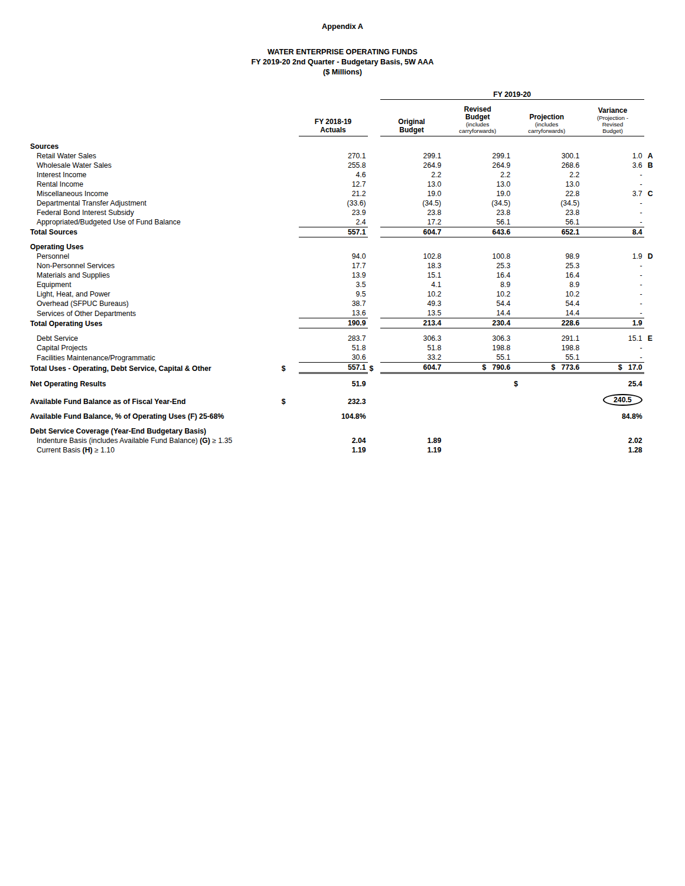Appendix A
WATER ENTERPRISE OPERATING FUNDS
FY 2019-20 2nd Quarter - Budgetary Basis, 5W AAA
($ Millions)
| | | | | FY 2019-20 | |
| | | FY 2018-19 Actuals | | Original Budget | Revised Budget (includes carryforwards) | Projection (includes carryforwards) | Variance (Projection - Revised Budget) | |
| Sources | |
| Retail Water Sales | | 270.1 | | 299.1 | 299.1 | 300.1 | 1.0 | A |
| Wholesale Water Sales | | 255.8 | | 264.9 | 264.9 | 268.6 | 3.6 | B |
| Interest Income | | 4.6 | | 2.2 | 2.2 | 2.2 | - | |
| Rental Income | | 12.7 | | 13.0 | 13.0 | 13.0 | - | |
| Miscellaneous Income | | 21.2 | | 19.0 | 19.0 | 22.8 | 3.7 | C |
| Departmental Transfer Adjustment | | (33.6) | | (34.5) | (34.5) | (34.5) | - | |
| Federal Bond Interest Subsidy | | 23.9 | | 23.8 | 23.8 | 23.8 | - | |
| Appropriated/Budgeted Use of Fund Balance | | 2.4 | | 17.2 | 56.1 | 56.1 | - | |
| Total Sources | | 557.1 | | 604.7 | 643.6 | 652.1 | 8.4 | |
| Operating Uses | |
| Personnel | | 94.0 | | 102.8 | 100.8 | 98.9 | 1.9 | D |
| Non-Personnel Services | | 17.7 | | 18.3 | 25.3 | 25.3 | - | |
| Materials and Supplies | | 13.9 | | 15.1 | 16.4 | 16.4 | - | |
| Equipment | | 3.5 | | 4.1 | 8.9 | 8.9 | - | |
| Light, Heat, and Power | | 9.5 | | 10.2 | 10.2 | 10.2 | - | |
| Overhead (SFPUC Bureaus) | | 38.7 | | 49.3 | 54.4 | 54.4 | - | |
| Services of Other Departments | | 13.6 | | 13.5 | 14.4 | 14.4 | - | |
| Total Operating Uses | | 190.9 | | 213.4 | 230.4 | 228.6 | 1.9 | |
| Debt Service | | 283.7 | | 306.3 | 306.3 | 291.1 | 15.1 | E |
| Capital Projects | | 51.8 | | 51.8 | 198.8 | 198.8 | - | |
| Facilities Maintenance/Programmatic | | 30.6 | | 33.2 | 55.1 | 55.1 | - | |
| Total Uses - Operating, Debt Service, Capital & Other | $ | 557.1 | $ | 604.7 | $ 790.6 | $ 773.6 | $ 17.0 | |
| Net Operating Results | | 51.9 | | | | $ | 25.4 | |
| Available Fund Balance as of Fiscal Year-End | $ | 232.3 | | | | | 240.5 | |
| Available Fund Balance, % of Operating Uses (F) 25-68% | | 104.8% | | | | | 84.8% | |
| Debt Service Coverage (Year-End Budgetary Basis) | |
| Indenture Basis (includes Available Fund Balance) (G) ≥ 1.35 | | 2.04 | | 1.89 | | | 2.02 | |
| Current Basis (H) ≥ 1.10 | | 1.19 | | 1.19 | | | 1.28 | |